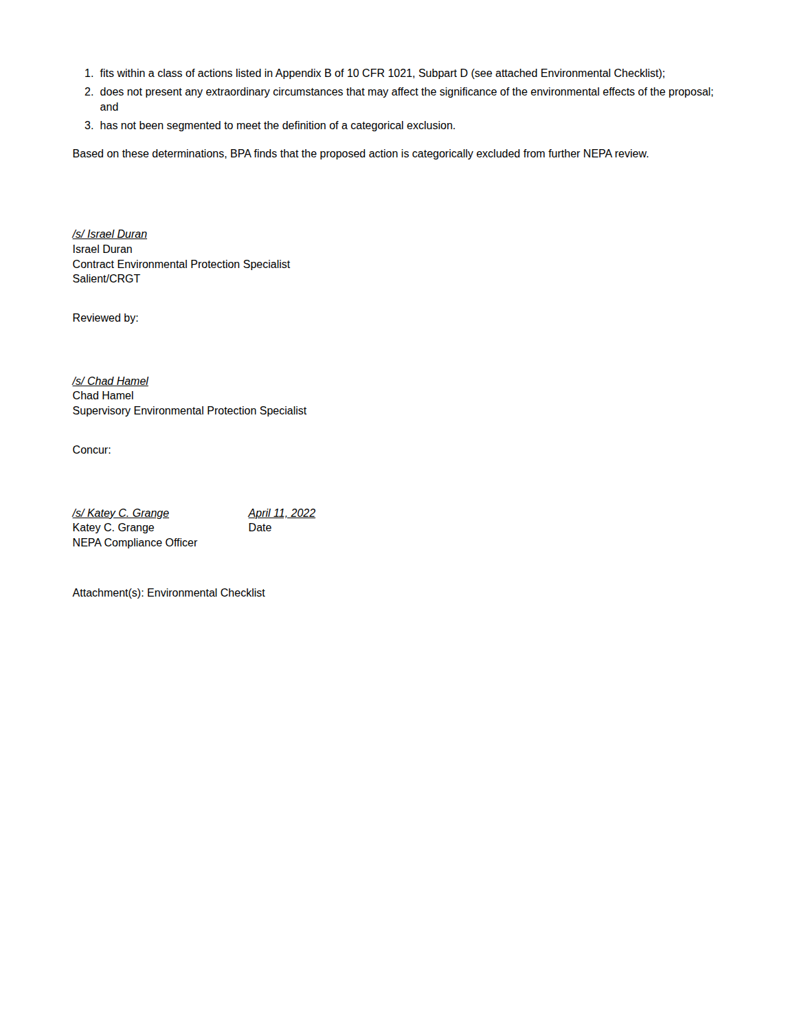fits within a class of actions listed in Appendix B of 10 CFR 1021, Subpart D (see attached Environmental Checklist);
does not present any extraordinary circumstances that may affect the significance of the environmental effects of the proposal; and
has not been segmented to meet the definition of a categorical exclusion.
Based on these determinations, BPA finds that the proposed action is categorically excluded from further NEPA review.
/s/ Israel Duran
Israel Duran
Contract Environmental Protection Specialist
Salient/CRGT
Reviewed by:
/s/ Chad Hamel
Chad Hamel
Supervisory Environmental Protection Specialist
Concur:
/s/ Katey C. Grange April 11, 2022
Katey C. Grange Date
NEPA Compliance Officer
Attachment(s): Environmental Checklist